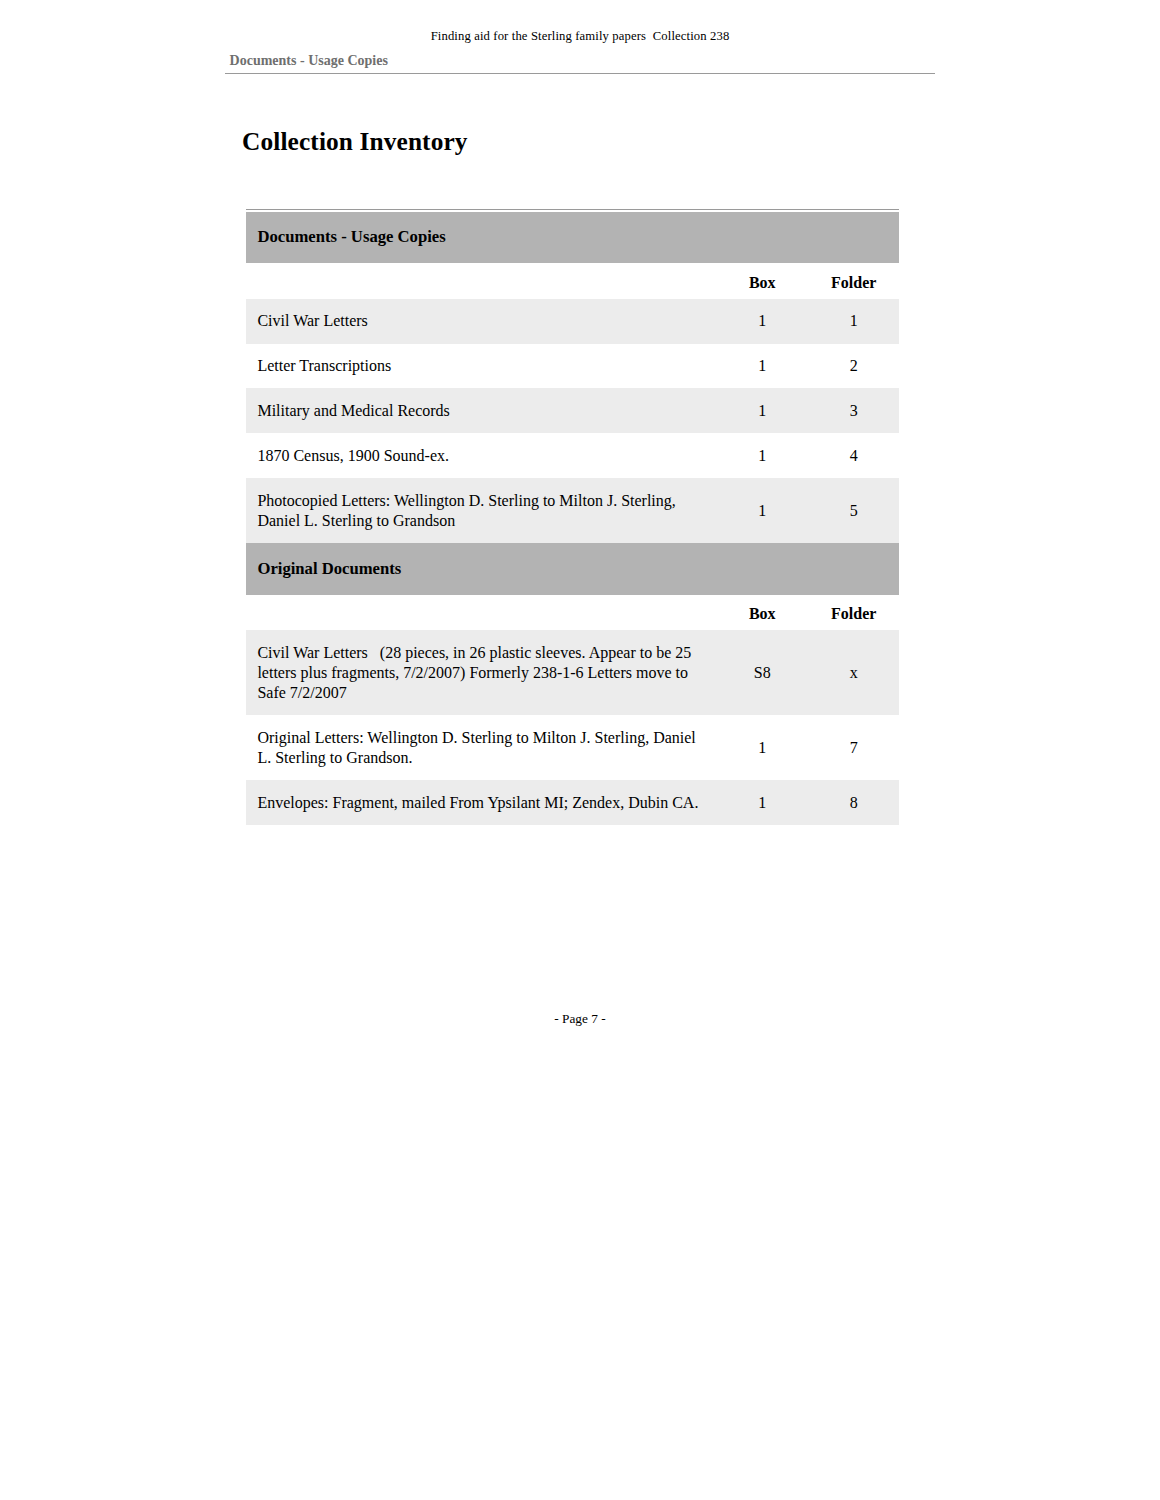Finding aid for the Sterling family papers Collection 238
Documents - Usage Copies
Collection Inventory
| Documents - Usage Copies |
| | Box | Folder |
| Civil War Letters | 1 | 1 |
| Letter Transcriptions | 1 | 2 |
| Military and Medical Records | 1 | 3 |
| 1870 Census, 1900 Sound-ex. | 1 | 4 |
| Photocopied Letters: Wellington D. Sterling to Milton J. Sterling, Daniel L. Sterling to Grandson | 1 | 5 |
| Original Documents |
| | Box | Folder |
| Civil War Letters (28 pieces, in 26 plastic sleeves. Appear to be 25 letters plus fragments, 7/2/2007) Formerly 238-1-6 Letters move to Safe 7/2/2007 | S8 | x |
| Original Letters: Wellington D. Sterling to Milton J. Sterling, Daniel L. Sterling to Grandson. | 1 | 7 |
| Envelopes: Fragment, mailed From Ypsilant MI; Zendex, Dubin CA. | 1 | 8 |
- Page 7 -